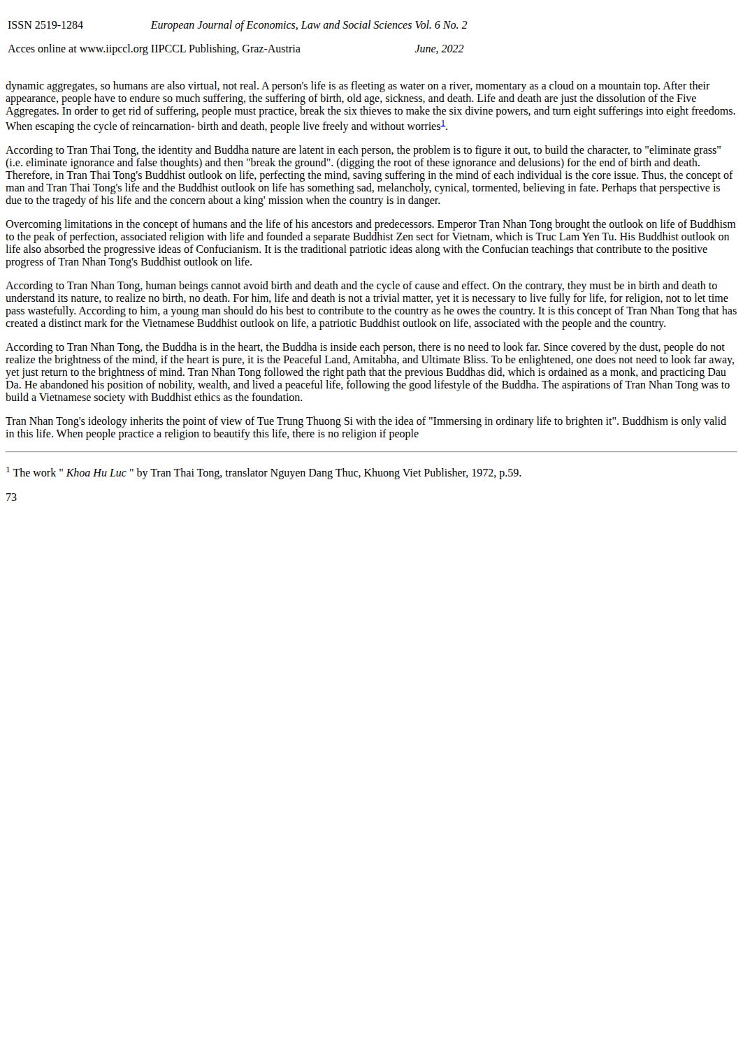| ISSN 2519-1284 Acces online at www.iipccl.org | European Journal of Economics, Law and Social Sciences IIPCCL Publishing, Graz-Austria | Vol. 6 No. 2 June, 2022 |
dynamic aggregates, so humans are also virtual, not real. A person's life is as fleeting as water on a river, momentary as a cloud on a mountain top. After their appearance, people have to endure so much suffering, the suffering of birth, old age, sickness, and death. Life and death are just the dissolution of the Five Aggregates. In order to get rid of suffering, people must practice, break the six thieves to make the six divine powers, and turn eight sufferings into eight freedoms. When escaping the cycle of reincarnation- birth and death, people live freely and without worries1.
According to Tran Thai Tong, the identity and Buddha nature are latent in each person, the problem is to figure it out, to build the character, to "eliminate grass" (i.e. eliminate ignorance and false thoughts) and then "break the ground". (digging the root of these ignorance and delusions) for the end of birth and death. Therefore, in Tran Thai Tong's Buddhist outlook on life, perfecting the mind, saving suffering in the mind of each individual is the core issue. Thus, the concept of man and Tran Thai Tong's life and the Buddhist outlook on life has something sad, melancholy, cynical, tormented, believing in fate. Perhaps that perspective is due to the tragedy of his life and the concern about a king' mission when the country is in danger.
Overcoming limitations in the concept of humans and the life of his ancestors and predecessors. Emperor Tran Nhan Tong brought the outlook on life of Buddhism to the peak of perfection, associated religion with life and founded a separate Buddhist Zen sect for Vietnam, which is Truc Lam Yen Tu. His Buddhist outlook on life also absorbed the progressive ideas of Confucianism. It is the traditional patriotic ideas along with the Confucian teachings that contribute to the positive progress of Tran Nhan Tong's Buddhist outlook on life.
According to Tran Nhan Tong, human beings cannot avoid birth and death and the cycle of cause and effect. On the contrary, they must be in birth and death to understand its nature, to realize no birth, no death. For him, life and death is not a trivial matter, yet it is necessary to live fully for life, for religion, not to let time pass wastefully. According to him, a young man should do his best to contribute to the country as he owes the country. It is this concept of Tran Nhan Tong that has created a distinct mark for the Vietnamese Buddhist outlook on life, a patriotic Buddhist outlook on life, associated with the people and the country.
According to Tran Nhan Tong, the Buddha is in the heart, the Buddha is inside each person, there is no need to look far. Since covered by the dust, people do not realize the brightness of the mind, if the heart is pure, it is the Peaceful Land, Amitabha, and Ultimate Bliss. To be enlightened, one does not need to look far away, yet just return to the brightness of mind. Tran Nhan Tong followed the right path that the previous Buddhas did, which is ordained as a monk, and practicing Dau Da. He abandoned his position of nobility, wealth, and lived a peaceful life, following the good lifestyle of the Buddha. The aspirations of Tran Nhan Tong was to build a Vietnamese society with Buddhist ethics as the foundation.
Tran Nhan Tong's ideology inherits the point of view of Tue Trung Thuong Si with the idea of "Immersing in ordinary life to brighten it". Buddhism is only valid in this life. When people practice a religion to beautify this life, there is no religion if people
1 The work " Khoa Hu Luc " by Tran Thai Tong, translator Nguyen Dang Thuc, Khuong Viet Publisher, 1972, p.59.
73